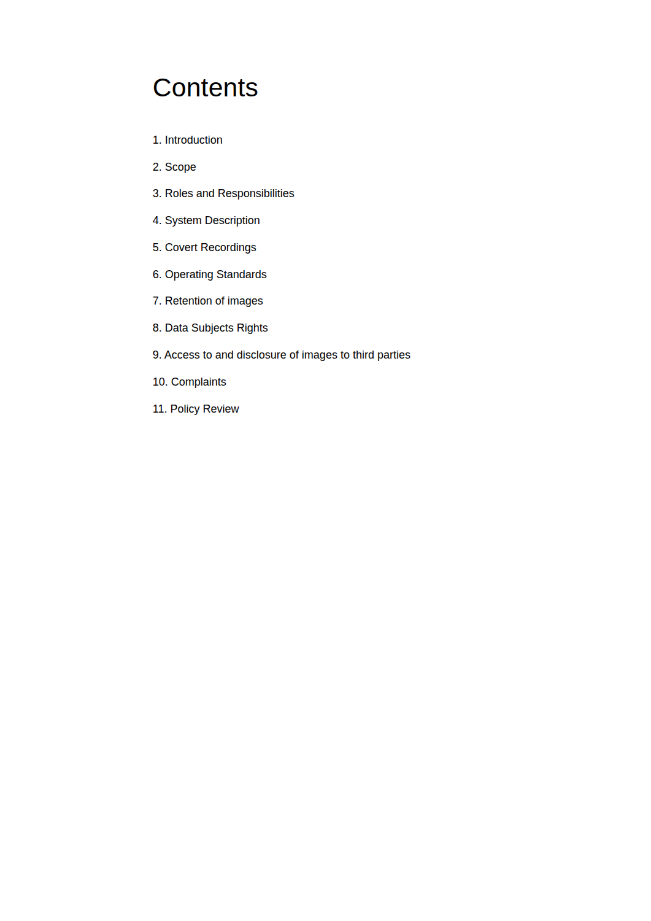Contents
1. Introduction
2. Scope
3. Roles and Responsibilities
4. System Description
5. Covert Recordings
6. Operating Standards
7. Retention of images
8. Data Subjects Rights
9. Access to and disclosure of images to third parties
10. Complaints
11. Policy Review